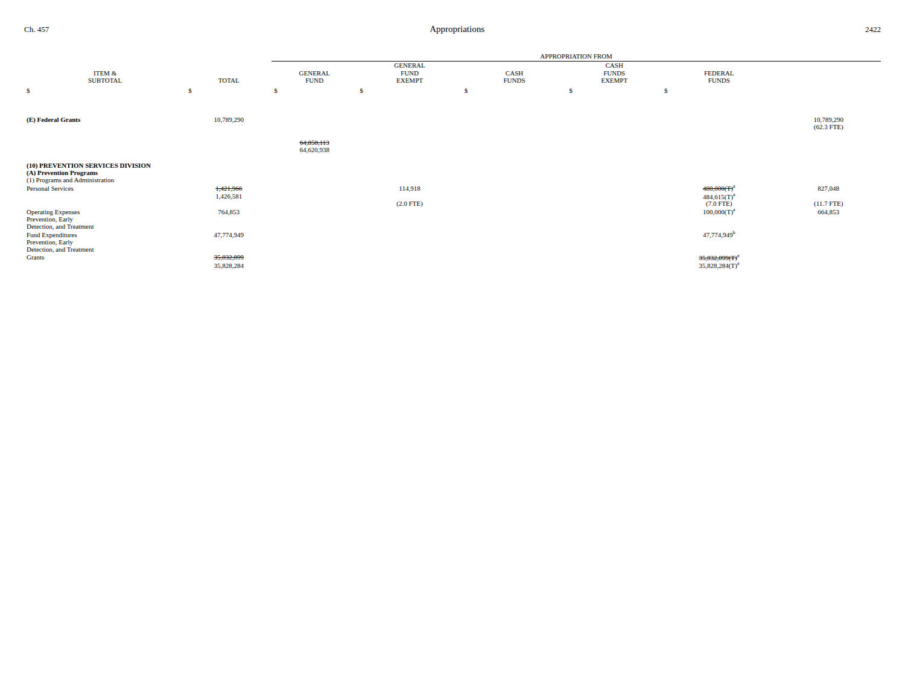Ch. 457
Appropriations
2422
| | | APPROPRIATION FROM |
| ITEM & SUBTOTAL | TOTAL | GENERAL FUND | GENERAL FUND EXEMPT | CASH FUNDS | CASH FUNDS EXEMPT | FEDERAL FUNDS | |
| $ | $ | $ | $ | $ | $ | $ | |
| (E) Federal Grants | 10,789,290 | | | | | | 10,789,290 |
| | | | | | | | (62.3 FTE) |
| | | 64,858,113 | | | | | |
| | | 64,620,938 | | | | | |
| (10) PREVENTION SERVICES DIVISION | |
| (A) Prevention Programs | |
| (1) Programs and Administration | |
| Personal Services | 1,421,966 | | 114,918 | | | 480,000(T) a | 827,048 |
| | 1,426,581 | | | | | 484,615(T) a | |
| | | | (2.0 FTE) | | | (7.0 FTE) | (11.7 FTE) |
| Operating Expenses | 764,853 | | | | | 100,000(T) a | 664,853 |
| Prevention, Early | | | | | | | |
| Detection, and Treatment | | | | | | | |
| Fund Expenditures | 47,774,949 | | | | | 47,774,949 b | |
| Prevention, Early | | | | | | | |
| Detection, and Treatment | | | | | | | |
| Grants | 35,832,899 | | | | | 35,832,899(T) a | |
| | 35,828,284 | | | | | 35,828,284(T) a | |